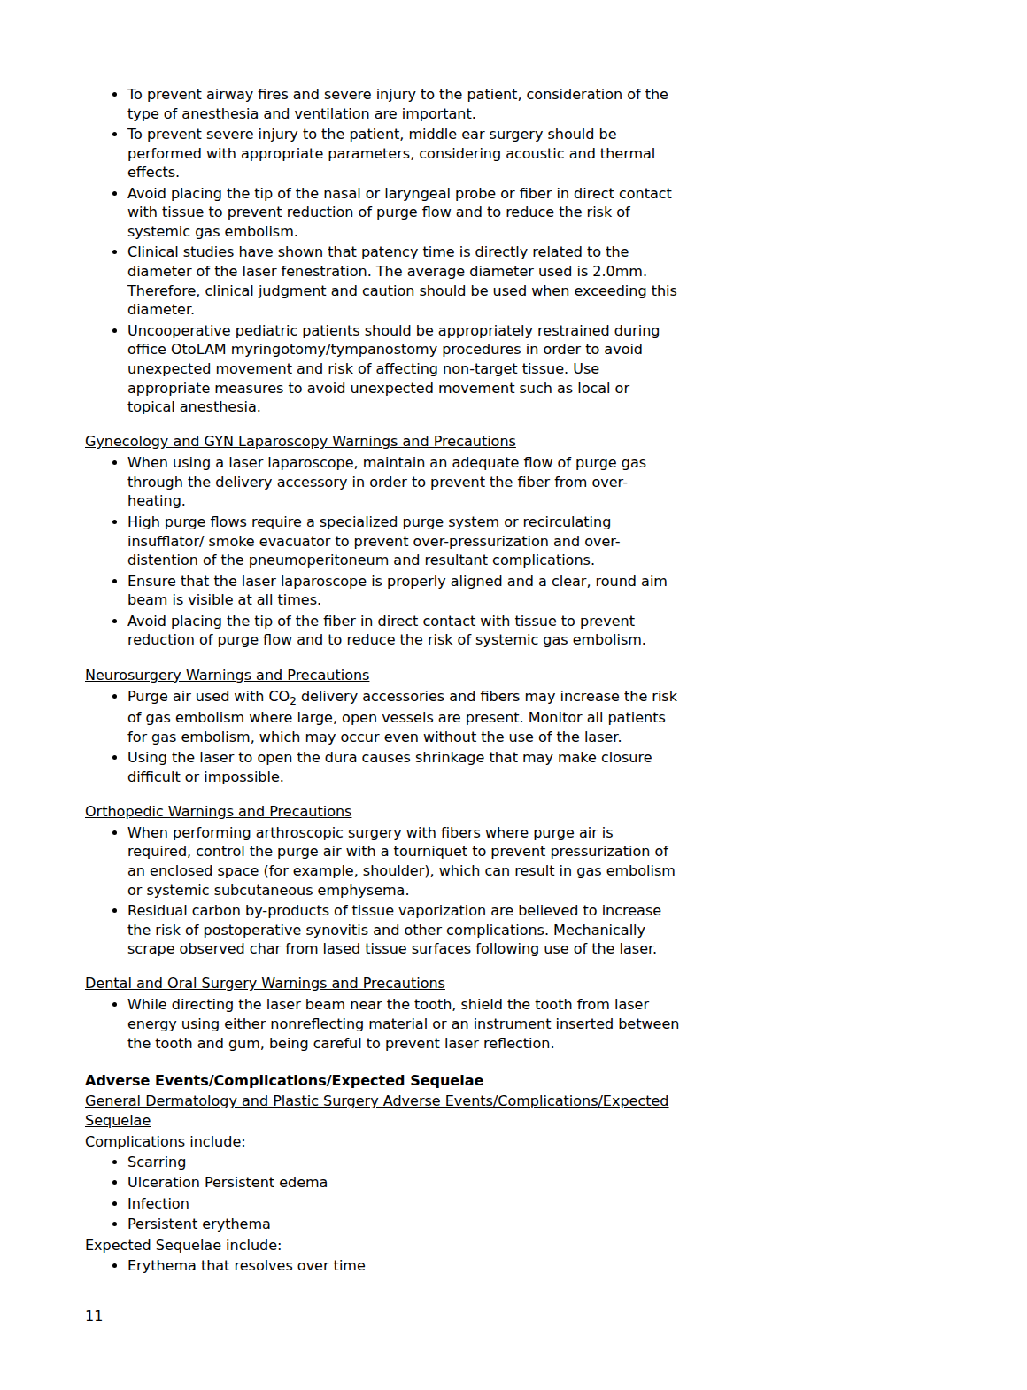To prevent airway fires and severe injury to the patient, consideration of the type of anesthesia and ventilation are important.
To prevent severe injury to the patient, middle ear surgery should be performed with appropriate parameters, considering acoustic and thermal effects.
Avoid placing the tip of the nasal or laryngeal probe or fiber in direct contact with tissue to prevent reduction of purge flow and to reduce the risk of systemic gas embolism.
Clinical studies have shown that patency time is directly related to the diameter of the laser fenestration. The average diameter used is 2.0mm. Therefore, clinical judgment and caution should be used when exceeding this diameter.
Uncooperative pediatric patients should be appropriately restrained during office OtoLAM myringotomy/tympanostomy procedures in order to avoid unexpected movement and risk of affecting non-target tissue. Use appropriate measures to avoid unexpected movement such as local or topical anesthesia.
Gynecology and GYN Laparoscopy Warnings and Precautions
When using a laser laparoscope, maintain an adequate flow of purge gas through the delivery accessory in order to prevent the fiber from over-heating.
High purge flows require a specialized purge system or recirculating insufflator/ smoke evacuator to prevent over-pressurization and over-distention of the pneumoperitoneum and resultant complications.
Ensure that the laser laparoscope is properly aligned and a clear, round aim beam is visible at all times.
Avoid placing the tip of the fiber in direct contact with tissue to prevent reduction of purge flow and to reduce the risk of systemic gas embolism.
Neurosurgery Warnings and Precautions
Purge air used with CO2 delivery accessories and fibers may increase the risk of gas embolism where large, open vessels are present. Monitor all patients for gas embolism, which may occur even without the use of the laser.
Using the laser to open the dura causes shrinkage that may make closure difficult or impossible.
Orthopedic Warnings and Precautions
When performing arthroscopic surgery with fibers where purge air is required, control the purge air with a tourniquet to prevent pressurization of an enclosed space (for example, shoulder), which can result in gas embolism or systemic subcutaneous emphysema.
Residual carbon by-products of tissue vaporization are believed to increase the risk of postoperative synovitis and other complications. Mechanically scrape observed char from lased tissue surfaces following use of the laser.
Dental and Oral Surgery Warnings and Precautions
While directing the laser beam near the tooth, shield the tooth from laser energy using either nonreflecting material or an instrument inserted between the tooth and gum, being careful to prevent laser reflection.
Adverse Events/Complications/Expected Sequelae
General Dermatology and Plastic Surgery Adverse Events/Complications/Expected Sequelae
Complications include:
Scarring
Ulceration Persistent edema
Infection
Persistent erythema
Expected Sequelae include:
Erythema that resolves over time
11